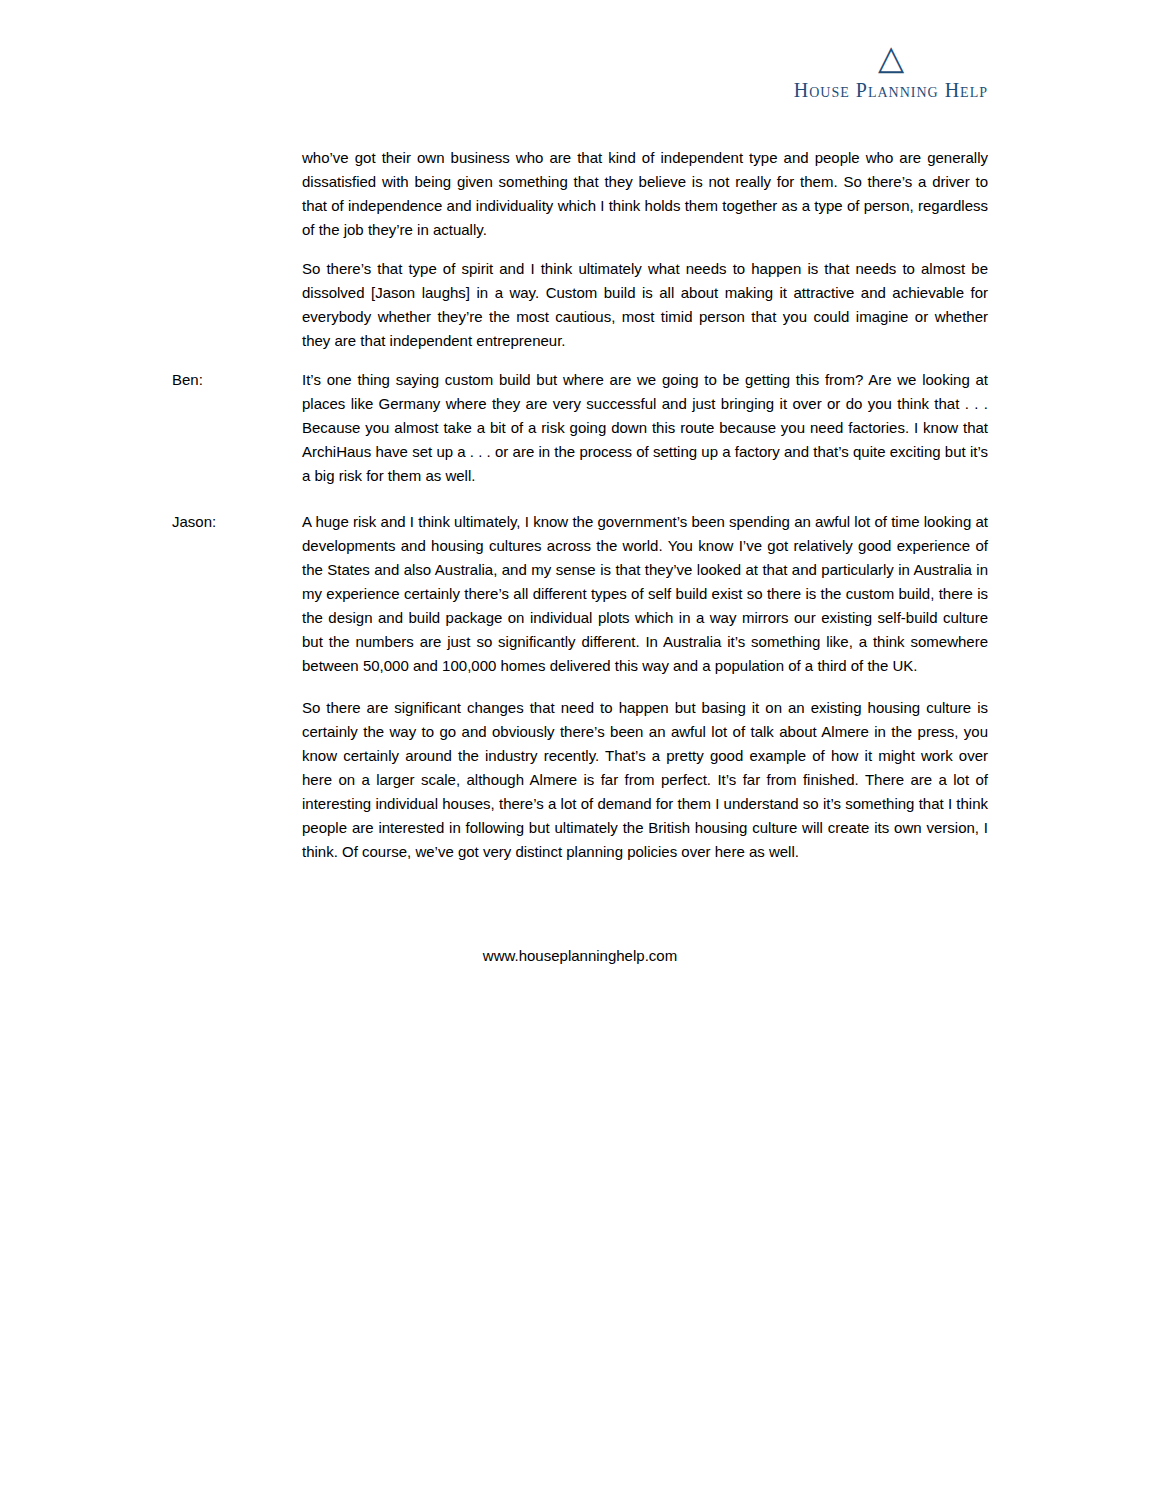△
House Planning Help
who’ve got their own business who are that kind of independent type and people who are generally dissatisfied with being given something that they believe is not really for them. So there’s a driver to that of independence and individuality which I think holds them together as a type of person, regardless of the job they’re in actually.
So there’s that type of spirit and I think ultimately what needs to happen is that needs to almost be dissolved [Jason laughs] in a way. Custom build is all about making it attractive and achievable for everybody whether they’re the most cautious, most timid person that you could imagine or whether they are that independent entrepreneur.
Ben:
It’s one thing saying custom build but where are we going to be getting this from? Are we looking at places like Germany where they are very successful and just bringing it over or do you think that . . . Because you almost take a bit of a risk going down this route because you need factories. I know that ArchiHaus have set up a . . . or are in the process of setting up a factory and that’s quite exciting but it’s a big risk for them as well.
Jason:
A huge risk and I think ultimately, I know the government’s been spending an awful lot of time looking at developments and housing cultures across the world. You know I’ve got relatively good experience of the States and also Australia, and my sense is that they’ve looked at that and particularly in Australia in my experience certainly there’s all different types of self build exist so there is the custom build, there is the design and build package on individual plots which in a way mirrors our existing self-build culture but the numbers are just so significantly different. In Australia it’s something like, a think somewhere between 50,000 and 100,000 homes delivered this way and a population of a third of the UK.
So there are significant changes that need to happen but basing it on an existing housing culture is certainly the way to go and obviously there’s been an awful lot of talk about Almere in the press, you know certainly around the industry recently. That’s a pretty good example of how it might work over here on a larger scale, although Almere is far from perfect. It’s far from finished. There are a lot of interesting individual houses, there’s a lot of demand for them I understand so it’s something that I think people are interested in following but ultimately the British housing culture will create its own version, I think. Of course, we’ve got very distinct planning policies over here as well.
www.houseplanninghelp.com